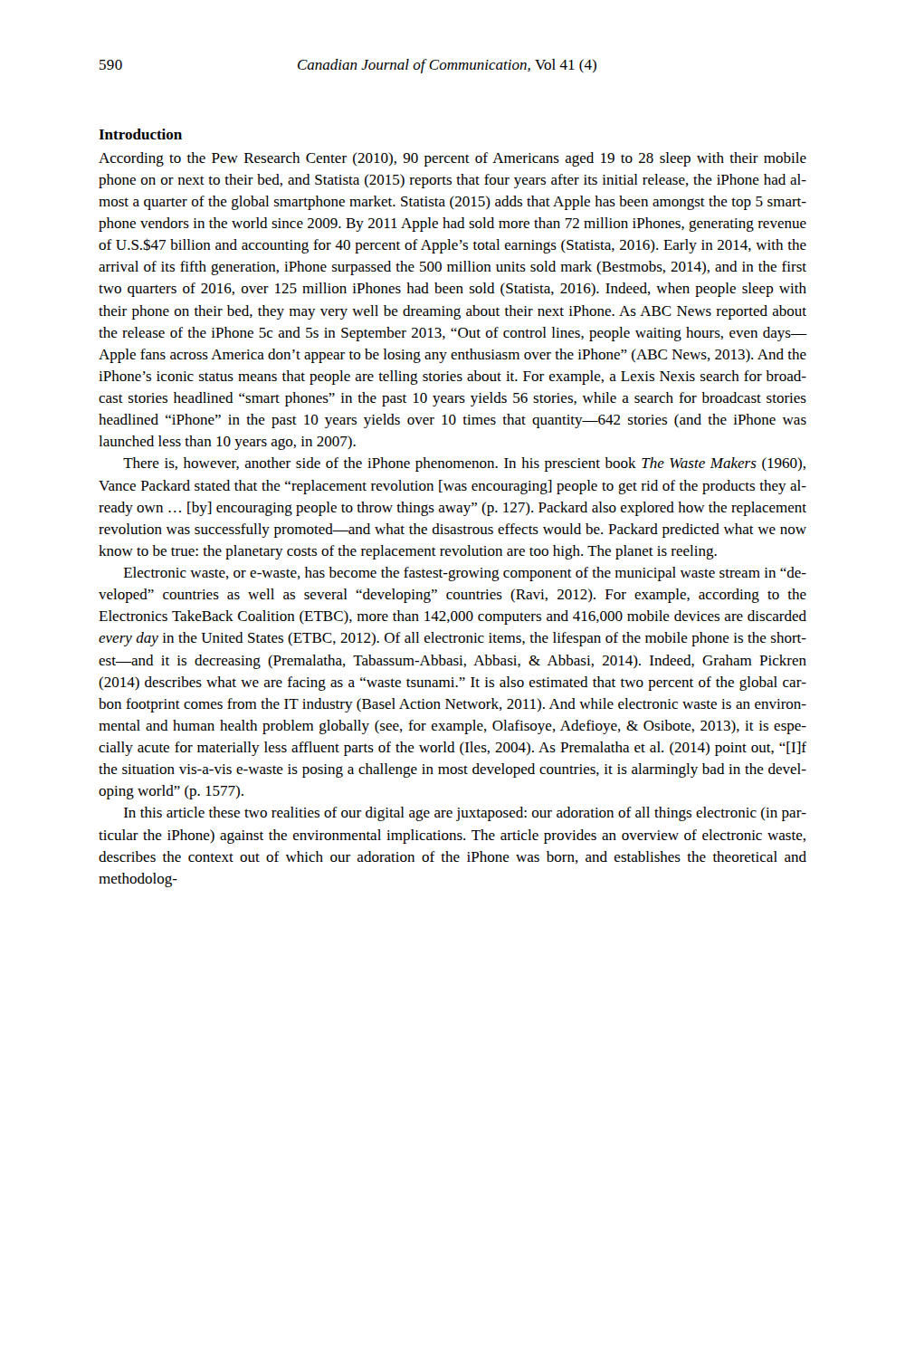590 Canadian Journal of Communication, Vol 41 (4)
Introduction
According to the Pew Research Center (2010), 90 percent of Americans aged 19 to 28 sleep with their mobile phone on or next to their bed, and Statista (2015) reports that four years after its initial release, the iPhone had almost a quarter of the global smartphone market. Statista (2015) adds that Apple has been amongst the top 5 smartphone vendors in the world since 2009. By 2011 Apple had sold more than 72 million iPhones, generating revenue of U.S.$47 billion and accounting for 40 percent of Apple’s total earnings (Statista, 2016). Early in 2014, with the arrival of its fifth generation, iPhone surpassed the 500 million units sold mark (Bestmobs, 2014), and in the first two quarters of 2016, over 125 million iPhones had been sold (Statista, 2016). Indeed, when people sleep with their phone on their bed, they may very well be dreaming about their next iPhone. As ABC News reported about the release of the iPhone 5c and 5s in September 2013, “Out of control lines, people waiting hours, even days—Apple fans across America don’t appear to be losing any enthusiasm over the iPhone” (ABC News, 2013). And the iPhone’s iconic status means that people are telling stories about it. For example, a Lexis Nexis search for broadcast stories headlined “smart phones” in the past 10 years yields 56 stories, while a search for broadcast stories headlined “iPhone” in the past 10 years yields over 10 times that quantity—642 stories (and the iPhone was launched less than 10 years ago, in 2007).
There is, however, another side of the iPhone phenomenon. In his prescient book The Waste Makers (1960), Vance Packard stated that the “replacement revolution [was encouraging] people to get rid of the products they already own … [by] encouraging people to throw things away” (p. 127). Packard also explored how the replacement revolution was successfully promoted—and what the disastrous effects would be. Packard predicted what we now know to be true: the planetary costs of the replacement revolution are too high. The planet is reeling.
Electronic waste, or e-waste, has become the fastest-growing component of the municipal waste stream in “developed” countries as well as several “developing” countries (Ravi, 2012). For example, according to the Electronics TakeBack Coalition (ETBC), more than 142,000 computers and 416,000 mobile devices are discarded every day in the United States (ETBC, 2012). Of all electronic items, the lifespan of the mobile phone is the shortest—and it is decreasing (Premalatha, Tabassum-Abbasi, Abbasi, & Abbasi, 2014). Indeed, Graham Pickren (2014) describes what we are facing as a “waste tsunami.” It is also estimated that two percent of the global carbon footprint comes from the IT industry (Basel Action Network, 2011). And while electronic waste is an environmental and human health problem globally (see, for example, Olafisoye, Adefioye, & Osibote, 2013), it is especially acute for materially less affluent parts of the world (Iles, 2004). As Premalatha et al. (2014) point out, “[I]f the situation vis-a-vis e-waste is posing a challenge in most developed countries, it is alarmingly bad in the developing world” (p. 1577).
In this article these two realities of our digital age are juxtaposed: our adoration of all things electronic (in particular the iPhone) against the environmental implications. The article provides an overview of electronic waste, describes the context out of which our adoration of the iPhone was born, and establishes the theoretical and methodolog-